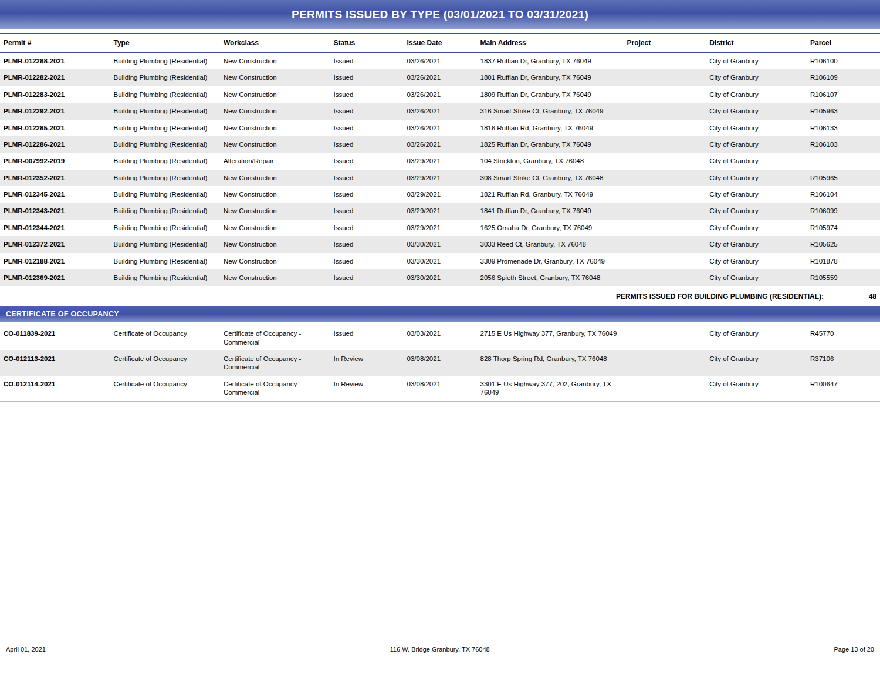PERMITS ISSUED BY TYPE (03/01/2021 TO 03/31/2021)
| Permit # | Type | Workclass | Status | Issue Date | Main Address | Project | District | Parcel |
| --- | --- | --- | --- | --- | --- | --- | --- | --- |
| PLMR-012288-2021 | Building Plumbing (Residential) | New Construction | Issued | 03/26/2021 | 1837 Ruffian Dr, Granbury, TX 76049 | | City of Granbury | R106100 |
| PLMR-012282-2021 | Building Plumbing (Residential) | New Construction | Issued | 03/26/2021 | 1801 Ruffian Dr, Granbury, TX 76049 | | City of Granbury | R106109 |
| PLMR-012283-2021 | Building Plumbing (Residential) | New Construction | Issued | 03/26/2021 | 1809 Ruffian Dr, Granbury, TX 76049 | | City of Granbury | R106107 |
| PLMR-012292-2021 | Building Plumbing (Residential) | New Construction | Issued | 03/26/2021 | 316 Smart Strike Ct, Granbury, TX 76049 | | City of Granbury | R105963 |
| PLMR-012285-2021 | Building Plumbing (Residential) | New Construction | Issued | 03/26/2021 | 1816 Ruffian Rd, Granbury, TX 76049 | | City of Granbury | R106133 |
| PLMR-012286-2021 | Building Plumbing (Residential) | New Construction | Issued | 03/26/2021 | 1825 Ruffian Dr, Granbury, TX 76049 | | City of Granbury | R106103 |
| PLMR-007992-2019 | Building Plumbing (Residential) | Alteration/Repair | Issued | 03/29/2021 | 104 Stockton, Granbury, TX 76048 | | City of Granbury | |
| PLMR-012352-2021 | Building Plumbing (Residential) | New Construction | Issued | 03/29/2021 | 308 Smart Strike Ct, Granbury, TX 76048 | | City of Granbury | R105965 |
| PLMR-012345-2021 | Building Plumbing (Residential) | New Construction | Issued | 03/29/2021 | 1821 Ruffian Rd, Granbury, TX 76049 | | City of Granbury | R106104 |
| PLMR-012343-2021 | Building Plumbing (Residential) | New Construction | Issued | 03/29/2021 | 1841 Ruffian Dr, Granbury, TX 76049 | | City of Granbury | R106099 |
| PLMR-012344-2021 | Building Plumbing (Residential) | New Construction | Issued | 03/29/2021 | 1625 Omaha Dr, Granbury, TX 76049 | | City of Granbury | R105974 |
| PLMR-012372-2021 | Building Plumbing (Residential) | New Construction | Issued | 03/30/2021 | 3033 Reed Ct, Granbury, TX 76048 | | City of Granbury | R105625 |
| PLMR-012188-2021 | Building Plumbing (Residential) | New Construction | Issued | 03/30/2021 | 3309 Promenade Dr, Granbury, TX 76049 | | City of Granbury | R101878 |
| PLMR-012369-2021 | Building Plumbing (Residential) | New Construction | Issued | 03/30/2021 | 2056 Spieth Street, Granbury, TX 76048 | | City of Granbury | R105559 |
PERMITS ISSUED FOR BUILDING PLUMBING (RESIDENTIAL):48
CERTIFICATE OF OCCUPANCY
| CO-011839-2021 | Certificate of Occupancy | Certificate of Occupancy - Commercial | Issued | 03/03/2021 | 2715 E Us Highway 377, Granbury, TX 76049 | | City of Granbury | R45770 |
| CO-012113-2021 | Certificate of Occupancy | Certificate of Occupancy - Commercial | In Review | 03/08/2021 | 828 Thorp Spring Rd, Granbury, TX 76048 | | City of Granbury | R37106 |
| CO-012114-2021 | Certificate of Occupancy | Certificate of Occupancy - Commercial | In Review | 03/08/2021 | 3301 E Us Highway 377, 202, Granbury, TX 76049 | | City of Granbury | R100647 |
April 01, 2021 Page 13 of 20
116 W. Bridge Granbury, TX 76048